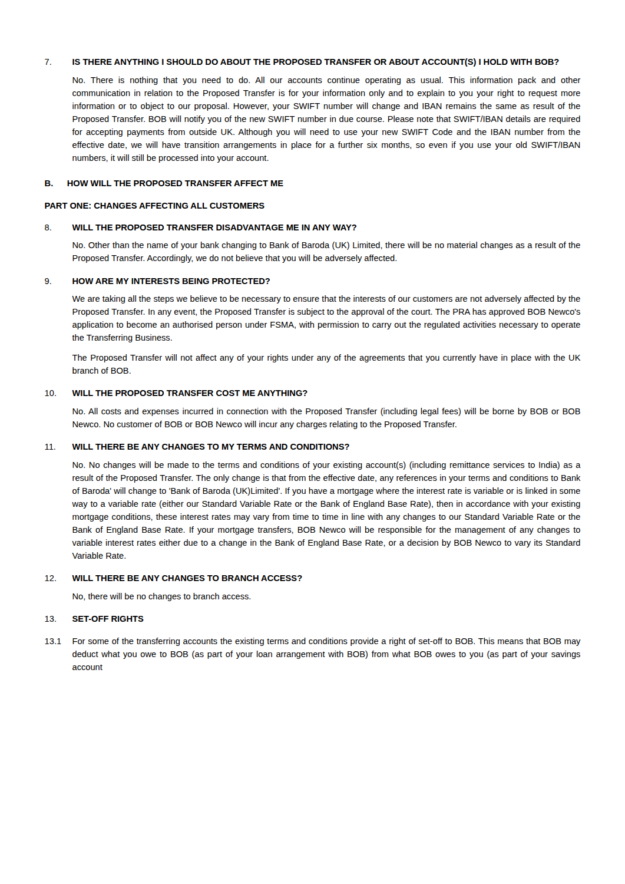7.
Is there anything I should do about the proposed transfer or about account(s) I hold with BOB?
No. There is nothing that you need to do. All our accounts continue operating as usual. This information pack and other communication in relation to the Proposed Transfer is for your information only and to explain to you your right to request more information or to object to our proposal. However, your SWIFT number will change and IBAN remains the same as result of the Proposed Transfer. BOB will notify you of the new SWIFT number in due course. Please note that SWIFT/IBAN details are required for accepting payments from outside UK. Although you will need to use your new SWIFT Code and the IBAN number from the effective date, we will have transition arrangements in place for a further six months, so even if you use your old SWIFT/IBAN numbers, it will still be processed into your account.
B. How will the proposed transfer affect me
Part one: changes affecting all customers
8.
Will the proposed transfer disadvantage me in any way?
No. Other than the name of your bank changing to Bank of Baroda (UK) Limited, there will be no material changes as a result of the Proposed Transfer. Accordingly, we do not believe that you will be adversely affected.
9.
How are my interests being protected?
We are taking all the steps we believe to be necessary to ensure that the interests of our customers are not adversely affected by the Proposed Transfer. In any event, the Proposed Transfer is subject to the approval of the court. The PRA has approved BOB Newco's application to become an authorised person under FSMA, with permission to carry out the regulated activities necessary to operate the Transferring Business.
The Proposed Transfer will not affect any of your rights under any of the agreements that you currently have in place with the UK branch of BOB.
10.
Will the proposed transfer cost me anything?
No. All costs and expenses incurred in connection with the Proposed Transfer (including legal fees) will be borne by BOB or BOB Newco. No customer of BOB or BOB Newco will incur any charges relating to the Proposed Transfer.
11.
Will there be any changes to my terms and conditions?
No. No changes will be made to the terms and conditions of your existing account(s) (including remittance services to India) as a result of the Proposed Transfer. The only change is that from the effective date, any references in your terms and conditions to Bank of Baroda' will change to 'Bank of Baroda (UK)Limited'. If you have a mortgage where the interest rate is variable or is linked in some way to a variable rate (either our Standard Variable Rate or the Bank of England Base Rate), then in accordance with your existing mortgage conditions, these interest rates may vary from time to time in line with any changes to our Standard Variable Rate or the Bank of England Base Rate. If your mortgage transfers, BOB Newco will be responsible for the management of any changes to variable interest rates either due to a change in the Bank of England Base Rate, or a decision by BOB Newco to vary its Standard Variable Rate.
12.
Will there be any changes to branch access?
No, there will be no changes to branch access.
13.
Set-off rights
13.1 For some of the transferring accounts the existing terms and conditions provide a right of set-off to BOB. This means that BOB may deduct what you owe to BOB (as part of your loan arrangement with BOB) from what BOB owes to you (as part of your savings account